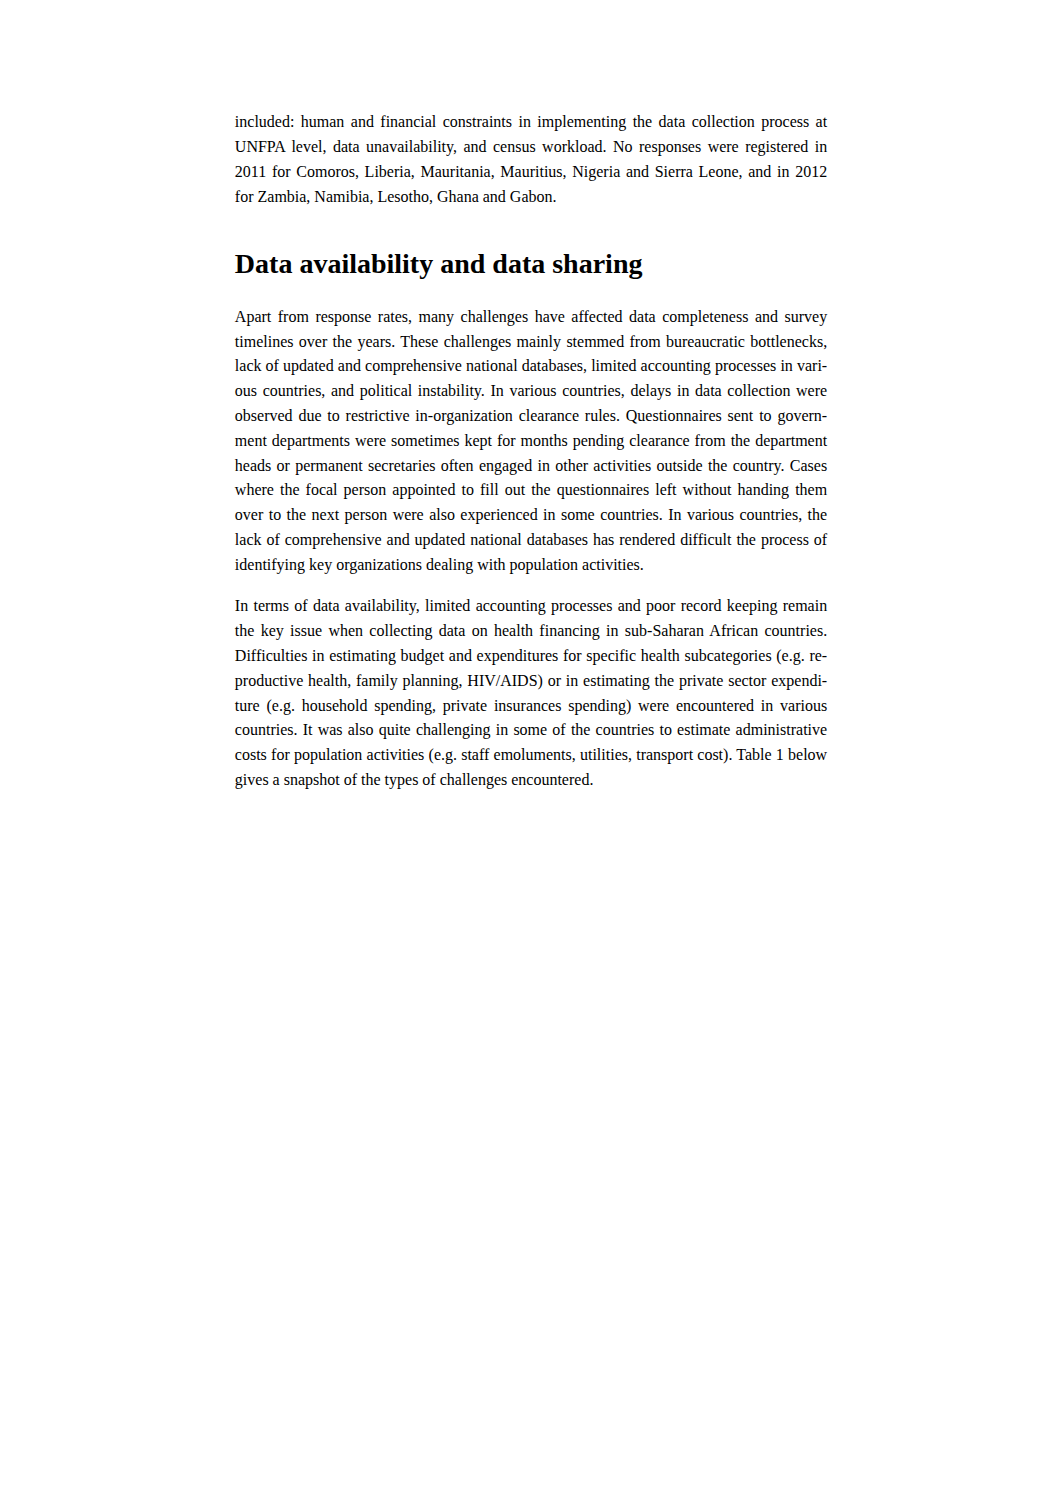included: human and financial constraints in implementing the data collection process at UNFPA level, data unavailability, and census workload. No responses were registered in 2011 for Comoros, Liberia, Mauritania, Mauritius, Nigeria and Sierra Leone, and in 2012 for Zambia, Namibia, Lesotho, Ghana and Gabon.
Data availability and data sharing
Apart from response rates, many challenges have affected data completeness and survey timelines over the years. These challenges mainly stemmed from bureaucratic bottlenecks, lack of updated and comprehensive national databases, limited accounting processes in various countries, and political instability. In various countries, delays in data collection were observed due to restrictive in-organization clearance rules. Questionnaires sent to government departments were sometimes kept for months pending clearance from the department heads or permanent secretaries often engaged in other activities outside the country. Cases where the focal person appointed to fill out the questionnaires left without handing them over to the next person were also experienced in some countries. In various countries, the lack of comprehensive and updated national databases has rendered difficult the process of identifying key organizations dealing with population activities.
In terms of data availability, limited accounting processes and poor record keeping remain the key issue when collecting data on health financing in sub-Saharan African countries. Difficulties in estimating budget and expenditures for specific health subcategories (e.g. reproductive health, family planning, HIV/AIDS) or in estimating the private sector expenditure (e.g. household spending, private insurances spending) were encountered in various countries. It was also quite challenging in some of the countries to estimate administrative costs for population activities (e.g. staff emoluments, utilities, transport cost). Table 1 below gives a snapshot of the types of challenges encountered.